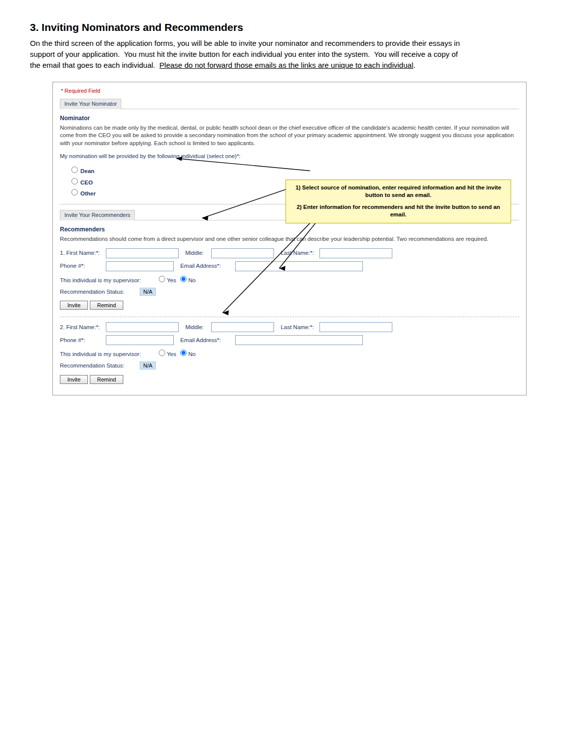3. Inviting Nominators and Recommenders
On the third screen of the application forms, you will be able to invite your nominator and recommenders to provide their essays in support of your application. You must hit the invite button for each individual you enter into the system. You will receive a copy of the email that goes to each individual. Please do not forward those emails as the links are unique to each individual.
* Required Field
Invite Your Nominator
Nominator
Nominations can be made only by the medical, dental, or public health school dean or the chief executive officer of the candidate's academic health center. If your nomination will come from the CEO you will be asked to provide a secondary nomination from the school of your primary academic appointment. We strongly suggest you discuss your application with your nominator before applying. Each school is limited to two applicants.
My nomination will be provided by the following individual (select one)*:
Dean
CEO
Other
1) Select source of nomination, enter required information and hit the invite button to send an email.
2) Enter information for recommenders and hit the invite button to send an email.
Invite Your Recommenders
Recommenders
Recommendations should come from a direct supervisor and one other senior colleague that can describe your leadership potential. Two recommendations are required.
1. First Name:*: Middle: Last Name:*:
Phone #*: Email Address*:
This individual is my supervisor: Yes No
Recommendation Status: N/A
Invite Remind
2. First Name:*: Middle: Last Name:*:
Phone #*: Email Address*:
This individual is my supervisor: Yes No
Recommendation Status: N/A
Invite Remind